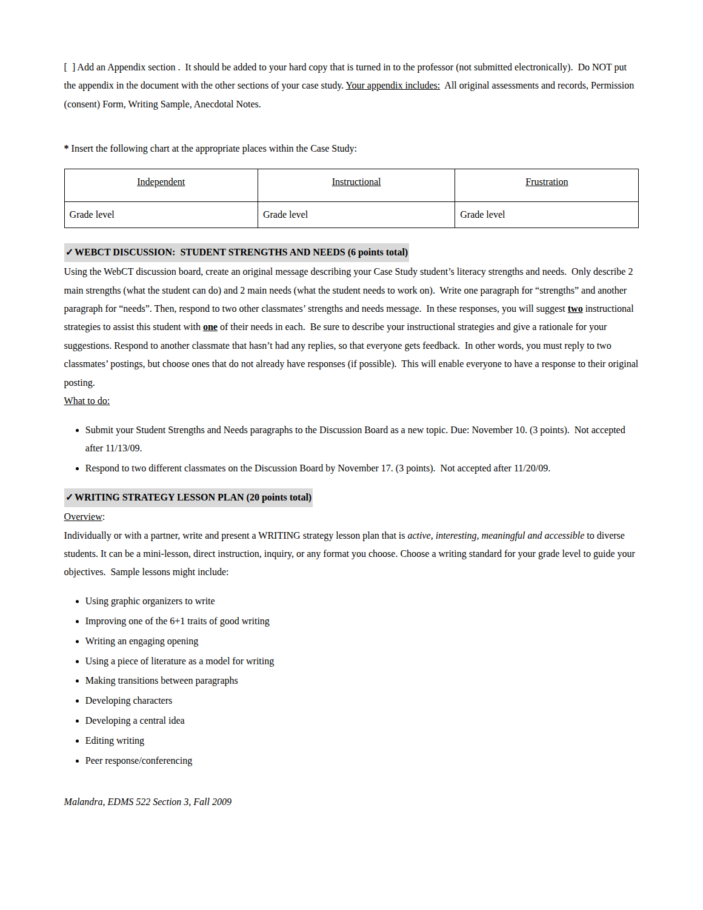[ ] Add an Appendix section . It should be added to your hard copy that is turned in to the professor (not submitted electronically). Do NOT put the appendix in the document with the other sections of your case study. Your appendix includes: All original assessments and records, Permission (consent) Form, Writing Sample, Anecdotal Notes.
* Insert the following chart at the appropriate places within the Case Study:
| Independent | Instructional | Frustration |
| Grade level | Grade level | Grade level |
WEBCT DISCUSSION: STUDENT STRENGTHS AND NEEDS (6 points total)
Using the WebCT discussion board, create an original message describing your Case Study student’s literacy strengths and needs. Only describe 2 main strengths (what the student can do) and 2 main needs (what the student needs to work on). Write one paragraph for “strengths” and another paragraph for “needs”. Then, respond to two other classmates’ strengths and needs message. In these responses, you will suggest two instructional strategies to assist this student with one of their needs in each. Be sure to describe your instructional strategies and give a rationale for your suggestions. Respond to another classmate that hasn’t had any replies, so that everyone gets feedback. In other words, you must reply to two classmates’ postings, but choose ones that do not already have responses (if possible). This will enable everyone to have a response to their original posting.
What to do:
Submit your Student Strengths and Needs paragraphs to the Discussion Board as a new topic. Due: November 10. (3 points). Not accepted after 11/13/09.
Respond to two different classmates on the Discussion Board by November 17. (3 points). Not accepted after 11/20/09.
WRITING STRATEGY LESSON PLAN (20 points total)
Overview:
Individually or with a partner, write and present a WRITING strategy lesson plan that is active, interesting, meaningful and accessible to diverse students. It can be a mini-lesson, direct instruction, inquiry, or any format you choose. Choose a writing standard for your grade level to guide your objectives. Sample lessons might include:
Using graphic organizers to write
Improving one of the 6+1 traits of good writing
Writing an engaging opening
Using a piece of literature as a model for writing
Making transitions between paragraphs
Developing characters
Developing a central idea
Editing writing
Peer response/conferencing
Malandra, EDMS 522 Section 3, Fall 2009